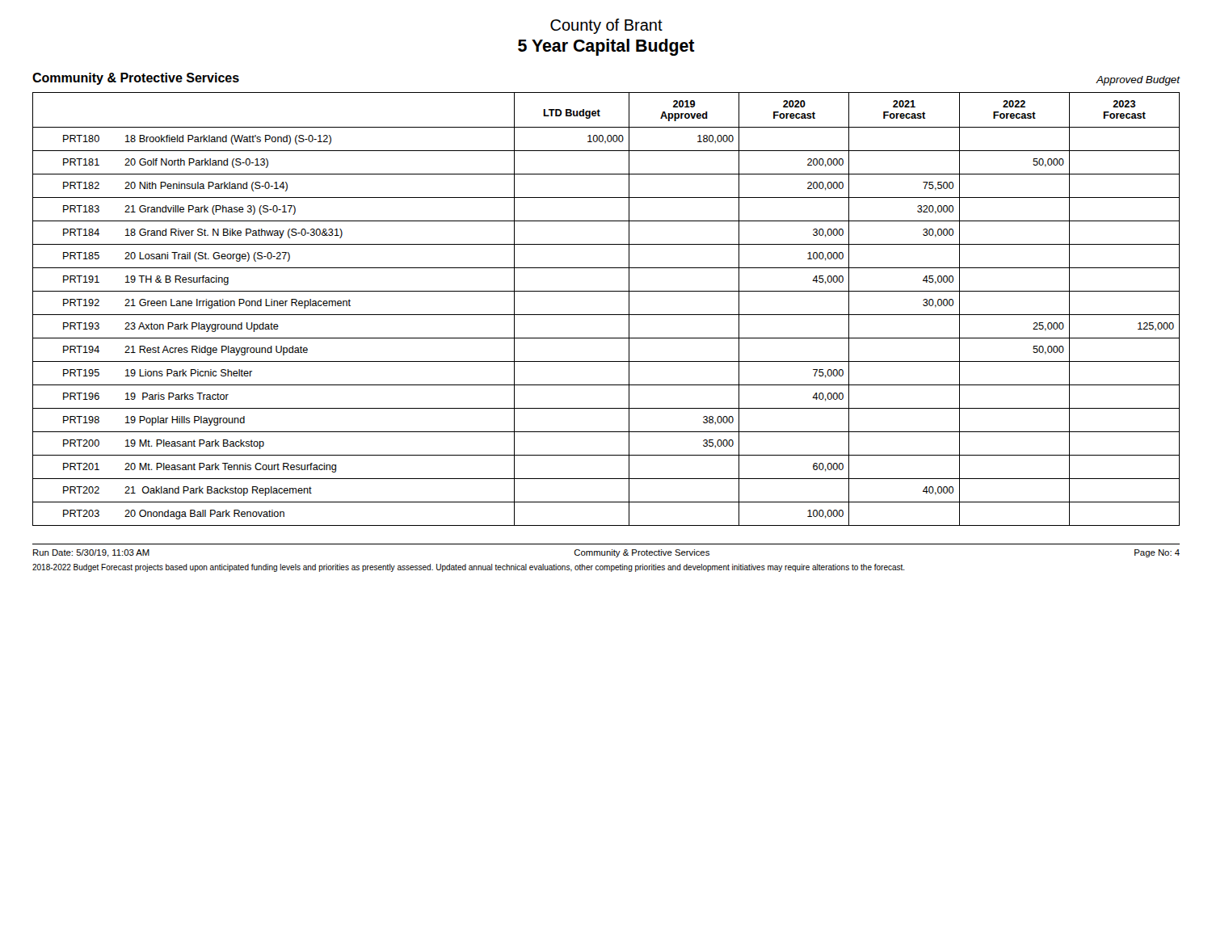County of Brant
5 Year Capital Budget
Community & Protective Services
Approved Budget
| | LTD Budget | 2019 | 2020 | 2021 | 2022 | 2023 |
| --- | --- | --- | --- | --- | --- | --- |
| Approved | Forecast | Forecast | Forecast | Forecast |
| PRT180 18 Brookfield Parkland (Watt's Pond) (S-0-12) | 100,000 | 180,000 | | | | |
| PRT181 20 Golf North Parkland (S-0-13) | | | 200,000 | | 50,000 | |
| PRT182 20 Nith Peninsula Parkland (S-0-14) | | | 200,000 | 75,500 | | |
| PRT183 21 Grandville Park (Phase 3) (S-0-17) | | | | 320,000 | | |
| PRT184 18 Grand River St. N Bike Pathway (S-0-30&31) | | | 30,000 | 30,000 | | |
| PRT185 20 Losani Trail (St. George) (S-0-27) | | | 100,000 | | | |
| PRT191 19 TH & B Resurfacing | | | 45,000 | 45,000 | | |
| PRT192 21 Green Lane Irrigation Pond Liner Replacement | | | | 30,000 | | |
| PRT193 23 Axton Park Playground Update | | | | | 25,000 | 125,000 |
| PRT194 21 Rest Acres Ridge Playground Update | | | | | 50,000 | |
| PRT195 19 Lions Park Picnic Shelter | | | 75,000 | | | |
| PRT196 19 Paris Parks Tractor | | | 40,000 | | | |
| PRT198 19 Poplar Hills Playground | | 38,000 | | | | |
| PRT200 19 Mt. Pleasant Park Backstop | | 35,000 | | | | |
| PRT201 20 Mt. Pleasant Park Tennis Court Resurfacing | | | 60,000 | | | |
| PRT202 21 Oakland Park Backstop Replacement | | | | 40,000 | | |
| PRT203 20 Onondaga Ball Park Renovation | | | 100,000 | | | |
Run Date: 5/30/19, 11:03 AM
Community & Protective Services
Page No: 4
2018-2022 Budget Forecast projects based upon anticipated funding levels and priorities as presently assessed. Updated annual technical evaluations, other competing priorities and development initiatives may require alterations to the forecast.